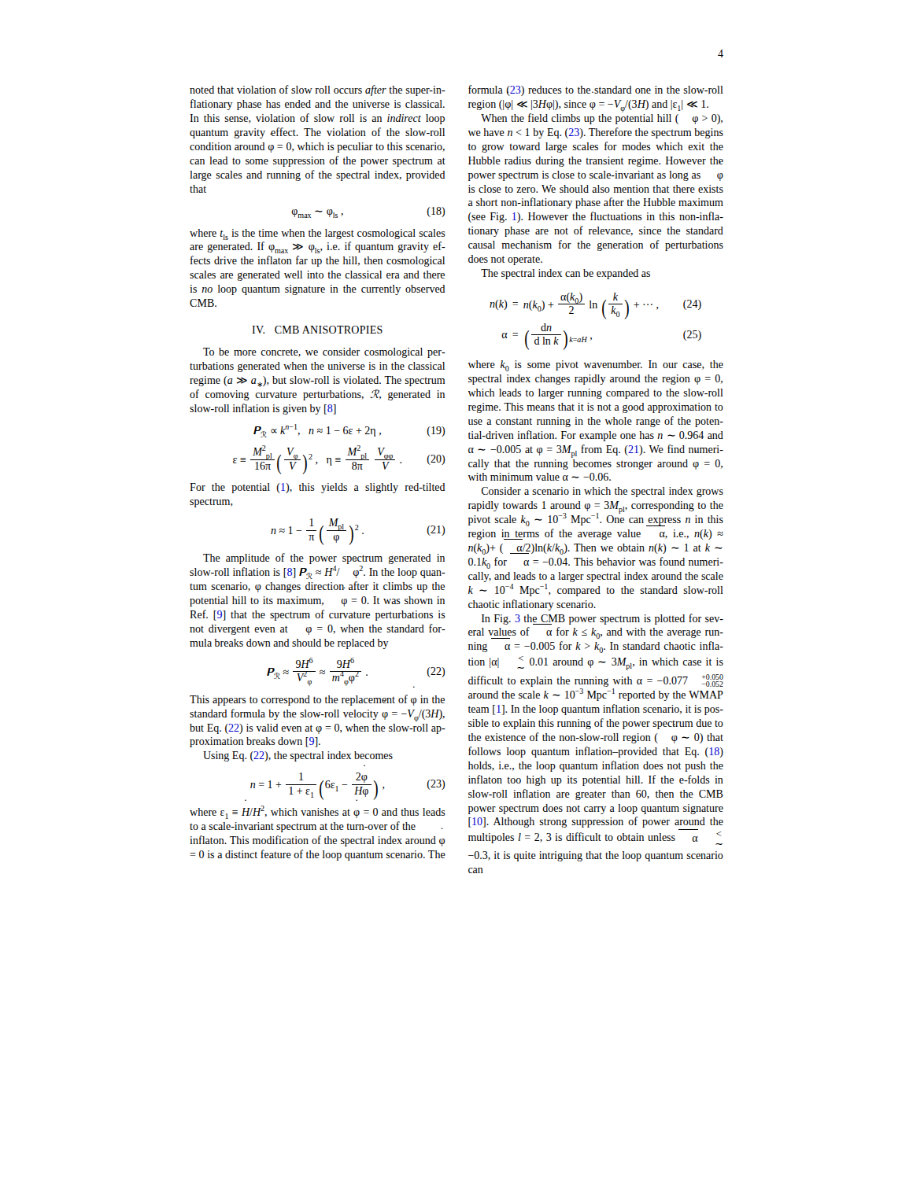4
noted that violation of slow roll occurs after the super-inflationary phase has ended and the universe is classical. In this sense, violation of slow roll is an indirect loop quantum gravity effect. The violation of the slow-roll condition around φ = 0, which is peculiar to this scenario, can lead to some suppression of the power spectrum at large scales and running of the spectral index, provided that
φmax ∼ φls , (18)
where tls is the time when the largest cosmological scales are generated. If φmax ≫ φls, i.e. if quantum gravity effects drive the inflaton far up the hill, then cosmological scales are generated well into the classical era and there is no loop quantum signature in the currently observed CMB.
IV. CMB ANISOTROPIES
To be more concrete, we consider cosmological perturbations generated when the universe is in the classical regime (a ≫ a∗), but slow-roll is violated. The spectrum of comoving curvature perturbations, ℛ, generated in slow-roll inflation is given by [8]
𝑷ℛ ∝ kn−1, n ≈ 1 − 6ε + 2η , (19)
ε ≡ M2pl 16π(Vφ V)2 , η ≡ M2pl 8π Vφφ V . (20)
For the potential (1), this yields a slightly red-tilted spectrum,
n ≈ 1 − 1 π(Mpl φ)2 . (21)
The amplitude of the power spectrum generated in slow-roll inflation is [8] 𝑷ℛ ≈ H4/φ2. In the loop quantum scenario, φ changes direction after it climbs up the potential hill to its maximum, φ = 0. It was shown in Ref. [9] that the spectrum of curvature perturbations is not divergent even at φ = 0, when the standard formula breaks down and should be replaced by
𝑷ℛ ≈ 9H6 V2φ ≈ 9H6 m4φφ2 . (22)
This appears to correspond to the replacement of φ in the standard formula by the slow-roll velocity φ = −Vφ/(3H), but Eq. (22) is valid even at φ = 0, when the slow-roll approximation breaks down [9].
Using Eq. (22), the spectral index becomes
n = 1 + 11 + ε1(6ε1 − 2φ Hφ) , (23)
where ε1 ≡ H/H2, which vanishes at φ = 0 and thus leads to a scale-invariant spectrum at the turn-over of the
inflaton. This modification of the spectral index around φ = 0 is a distinct feature of the loop quantum scenario. The formula (23) reduces to the standard one in the slow-roll region (|φ| ≪ |3Hφ|), since φ = −Vφ/(3H) and |ε1| ≪ 1.
When the field climbs up the potential hill (φ > 0), we have n < 1 by Eq. (23). Therefore the spectrum begins to grow toward large scales for modes which exit the Hubble radius during the transient regime. However the power spectrum is close to scale-invariant as long as φ is close to zero. We should also mention that there exists a short non-inflationary phase after the Hubble maximum (see Fig. 1). However the fluctuations in this non-inflationary phase are not of relevance, since the standard causal mechanism for the generation of perturbations does not operate.
The spectral index can be expanded as
n(k) = n(k0) + α(k0) 2 ln (kk0) + ··· , (24)
α = (dn d ln k)k=aH , (25)
where k0 is some pivot wavenumber. In our case, the spectral index changes rapidly around the region φ = 0, which leads to larger running compared to the slow-roll regime. This means that it is not a good approximation to use a constant running in the whole range of the potential-driven inflation. For example one has n ∼ 0.964 and α ∼ −0.005 at φ = 3Mpl from Eq. (21). We find numerically that the running becomes stronger around φ = 0, with minimum value α ∼ −0.06.
Consider a scenario in which the spectral index grows rapidly towards 1 around φ = 3Mpl, corresponding to the pivot scale k0 ∼ 10−3 Mpc−1. One can express n in this region in terms of the average value α, i.e., n(k) ≈ n(k0)+ (α/2)ln(k/k0). Then we obtain n(k) ∼ 1 at k ∼ 0.1k0 for α = −0.04. This behavior was found numerically, and leads to a larger spectral index around the scale k ∼ 10−4 Mpc−1, compared to the standard slow-roll chaotic inflationary scenario.
In Fig. 3 the CMB power spectrum is plotted for several values of α for k ≤ k0, and with the average running α = −0.005 for k > k0. In standard chaotic inflation |α| <∼ 0.01 around φ ∼ 3Mpl, in which case it is difficult to explain the running with α = −0.077+0.050−0.052 around the scale k ∼ 10−3 Mpc−1 reported by the WMAP team [1]. In the loop quantum inflation scenario, it is possible to explain this running of the power spectrum due to the existence of the non-slow-roll region (φ ∼ 0) that follows loop quantum inflation–provided that Eq. (18) holds, i.e., the loop quantum inflation does not push the inflaton too high up its potential hill. If the e-folds in slow-roll inflation are greater than 60, then the CMB power spectrum does not carry a loop quantum signature [10]. Although strong suppression of power around the multipoles l = 2, 3 is difficult to obtain unless α <∼ −0.3, it is quite intriguing that the loop quantum scenario can